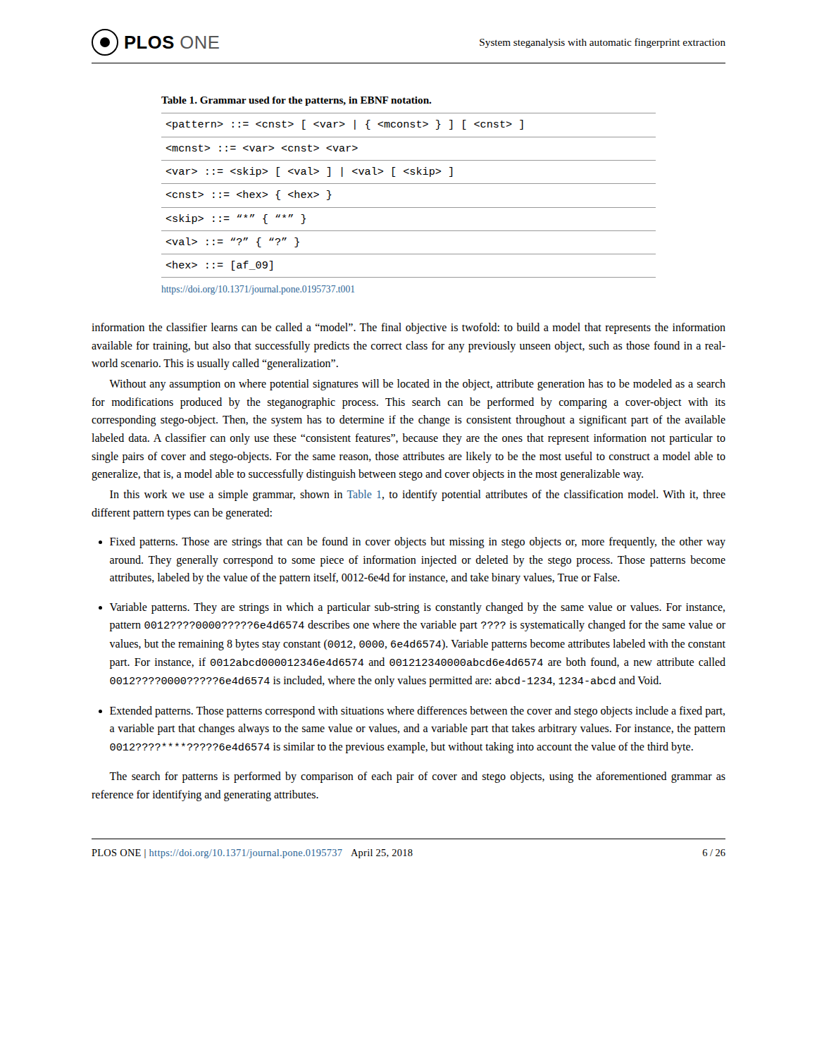PLOS ONE
System steganalysis with automatic fingerprint extraction
Table 1. Grammar used for the patterns, in EBNF notation.
| <pattern> ::= <cnst> [ <var> / { <mconst> } ] [ <cnst> ] |
| <mcnst> ::= <var> <cnst> <var> |
| <var> ::= <skip> [ <val> ] / <val> [ <skip> ] |
| <cnst> ::= <hex> { <hex> } |
| <skip> ::= “*” { “*” } |
| <val> ::= “?” { “?” } |
| <hex> ::= [af_09] |
https://doi.org/10.1371/journal.pone.0195737.t001
information the classifier learns can be called a “model”. The final objective is twofold: to build a model that represents the information available for training, but also that successfully predicts the correct class for any previously unseen object, such as those found in a real-world scenario. This is usually called “generalization”.
Without any assumption on where potential signatures will be located in the object, attribute generation has to be modeled as a search for modifications produced by the steganographic process. This search can be performed by comparing a cover-object with its corresponding stego-object. Then, the system has to determine if the change is consistent throughout a significant part of the available labeled data. A classifier can only use these “consistent features”, because they are the ones that represent information not particular to single pairs of cover and stego-objects. For the same reason, those attributes are likely to be the most useful to construct a model able to generalize, that is, a model able to successfully distinguish between stego and cover objects in the most generalizable way.
In this work we use a simple grammar, shown in Table 1, to identify potential attributes of the classification model. With it, three different pattern types can be generated:
Fixed patterns. Those are strings that can be found in cover objects but missing in stego objects or, more frequently, the other way around. They generally correspond to some piece of information injected or deleted by the stego process. Those patterns become attributes, labeled by the value of the pattern itself, 0012-6e4d for instance, and take binary values, True or False.
Variable patterns. They are strings in which a particular sub-string is constantly changed by the same value or values. For instance, pattern 0012????0000?????6e4d6574 describes one where the variable part ???? is systematically changed for the same value or values, but the remaining 8 bytes stay constant (0012, 0000, 6e4d6574). Variable patterns become attributes labeled with the constant part. For instance, if 0012abcd000012346e4d6574 and 001212340000abcd6e4d6574 are both found, a new attribute called 0012????0000?????6e4d6574 is included, where the only values permitted are: abcd-1234, 1234-abcd and Void.
Extended patterns. Those patterns correspond with situations where differences between the cover and stego objects include a fixed part, a variable part that changes always to the same value or values, and a variable part that takes arbitrary values. For instance, the pattern 0012????****?????6e4d6574 is similar to the previous example, but without taking into account the value of the third byte.
The search for patterns is performed by comparison of each pair of cover and stego objects, using the aforementioned grammar as reference for identifying and generating attributes.
PLOS ONE | https://doi.org/10.1371/journal.pone.0195737 April 25, 2018
6 / 26